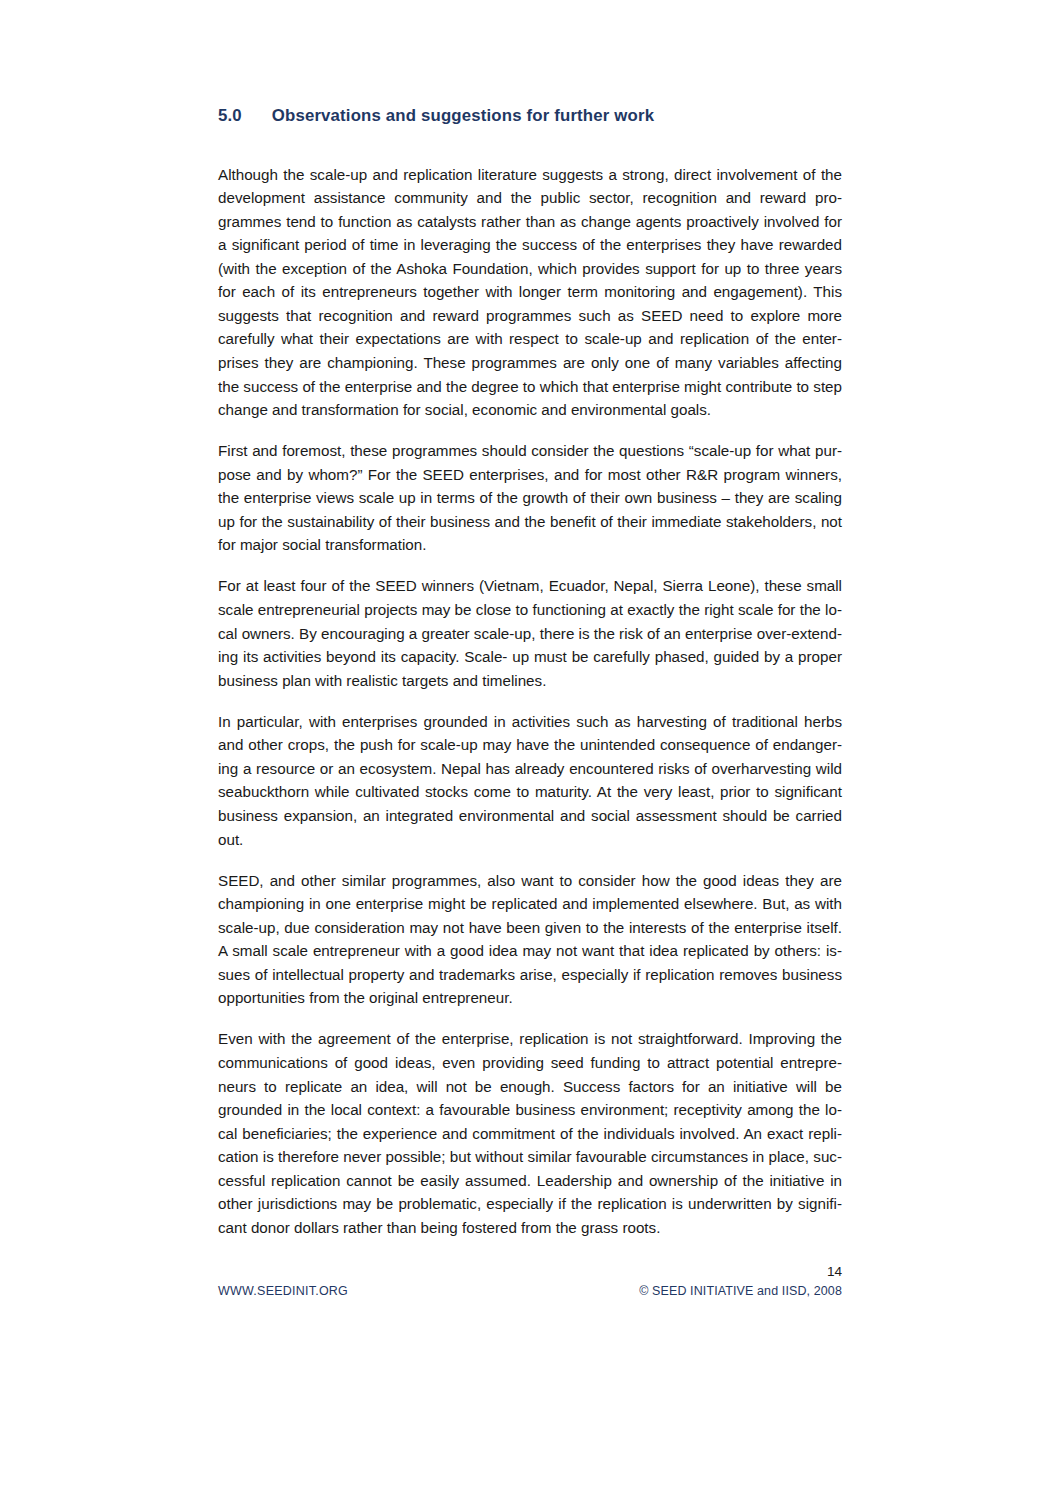5.0 Observations and suggestions for further work
Although the scale-up and replication literature suggests a strong, direct involvement of the development assistance community and the public sector, recognition and reward programmes tend to function as catalysts rather than as change agents proactively involved for a significant period of time in leveraging the success of the enterprises they have rewarded (with the exception of the Ashoka Foundation, which provides support for up to three years for each of its entrepreneurs together with longer term monitoring and engagement). This suggests that recognition and reward programmes such as SEED need to explore more carefully what their expectations are with respect to scale-up and replication of the enterprises they are championing. These programmes are only one of many variables affecting the success of the enterprise and the degree to which that enterprise might contribute to step change and transformation for social, economic and environmental goals.
First and foremost, these programmes should consider the questions “scale-up for what purpose and by whom?” For the SEED enterprises, and for most other R&R program winners, the enterprise views scale up in terms of the growth of their own business – they are scaling up for the sustainability of their business and the benefit of their immediate stakeholders, not for major social transformation.
For at least four of the SEED winners (Vietnam, Ecuador, Nepal, Sierra Leone), these small scale entrepreneurial projects may be close to functioning at exactly the right scale for the local owners. By encouraging a greater scale-up, there is the risk of an enterprise over-extending its activities beyond its capacity. Scale- up must be carefully phased, guided by a proper business plan with realistic targets and timelines.
In particular, with enterprises grounded in activities such as harvesting of traditional herbs and other crops, the push for scale-up may have the unintended consequence of endangering a resource or an ecosystem. Nepal has already encountered risks of overharvesting wild seabuckthorn while cultivated stocks come to maturity. At the very least, prior to significant business expansion, an integrated environmental and social assessment should be carried out.
SEED, and other similar programmes, also want to consider how the good ideas they are championing in one enterprise might be replicated and implemented elsewhere. But, as with scale-up, due consideration may not have been given to the interests of the enterprise itself. A small scale entrepreneur with a good idea may not want that idea replicated by others: issues of intellectual property and trademarks arise, especially if replication removes business opportunities from the original entrepreneur.
Even with the agreement of the enterprise, replication is not straightforward. Improving the communications of good ideas, even providing seed funding to attract potential entrepreneurs to replicate an idea, will not be enough. Success factors for an initiative will be grounded in the local context: a favourable business environment; receptivity among the local beneficiaries; the experience and commitment of the individuals involved. An exact replication is therefore never possible; but without similar favourable circumstances in place, successful replication cannot be easily assumed. Leadership and ownership of the initiative in other jurisdictions may be problematic, especially if the replication is underwritten by significant donor dollars rather than being fostered from the grass roots.
14 WWW.SEEDINIT.ORG © SEED INITIATIVE and IISD, 2008